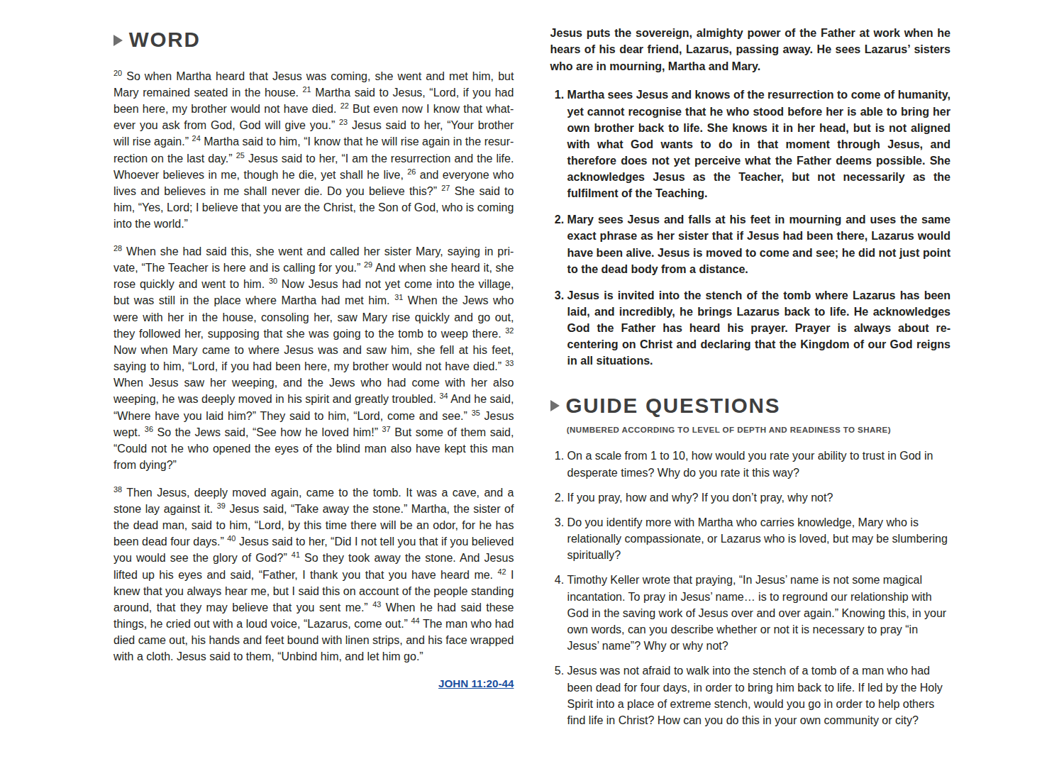Word
20 So when Martha heard that Jesus was coming, she went and met him, but Mary remained seated in the house. 21 Martha said to Jesus, “Lord, if you had been here, my brother would not have died. 22 But even now I know that whatever you ask from God, God will give you.” 23 Jesus said to her, “Your brother will rise again.” 24 Martha said to him, “I know that he will rise again in the resurrection on the last day.” 25 Jesus said to her, “I am the resurrection and the life. Whoever believes in me, though he die, yet shall he live, 26 and everyone who lives and believes in me shall never die. Do you believe this?” 27 She said to him, “Yes, Lord; I believe that you are the Christ, the Son of God, who is coming into the world.”
28 When she had said this, she went and called her sister Mary, saying in private, “The Teacher is here and is calling for you.” 29 And when she heard it, she rose quickly and went to him. 30 Now Jesus had not yet come into the village, but was still in the place where Martha had met him. 31 When the Jews who were with her in the house, consoling her, saw Mary rise quickly and go out, they followed her, supposing that she was going to the tomb to weep there. 32 Now when Mary came to where Jesus was and saw him, she fell at his feet, saying to him, “Lord, if you had been here, my brother would not have died.” 33 When Jesus saw her weeping, and the Jews who had come with her also weeping, he was deeply moved in his spirit and greatly troubled. 34 And he said, “Where have you laid him?” They said to him, “Lord, come and see.” 35 Jesus wept. 36 So the Jews said, “See how he loved him!” 37 But some of them said, “Could not he who opened the eyes of the blind man also have kept this man from dying?”
38 Then Jesus, deeply moved again, came to the tomb. It was a cave, and a stone lay against it. 39 Jesus said, “Take away the stone.” Martha, the sister of the dead man, said to him, “Lord, by this time there will be an odor, for he has been dead four days.” 40 Jesus said to her, “Did I not tell you that if you believed you would see the glory of God?” 41 So they took away the stone. And Jesus lifted up his eyes and said, “Father, I thank you that you have heard me. 42 I knew that you always hear me, but I said this on account of the people standing around, that they may believe that you sent me.” 43 When he had said these things, he cried out with a loud voice, “Lazarus, come out.” 44 The man who had died came out, his hands and feet bound with linen strips, and his face wrapped with a cloth. Jesus said to them, “Unbind him, and let him go.”
JOHN 11:20-44
Jesus puts the sovereign, almighty power of the Father at work when he hears of his dear friend, Lazarus, passing away. He sees Lazarus’ sisters who are in mourning, Martha and Mary.
Martha sees Jesus and knows of the resurrection to come of humanity, yet cannot recognise that he who stood before her is able to bring her own brother back to life. She knows it in her head, but is not aligned with what God wants to do in that moment through Jesus, and therefore does not yet perceive what the Father deems possible. She acknowledges Jesus as the Teacher, but not necessarily as the fulfilment of the Teaching.
Mary sees Jesus and falls at his feet in mourning and uses the same exact phrase as her sister that if Jesus had been there, Lazarus would have been alive. Jesus is moved to come and see; he did not just point to the dead body from a distance.
Jesus is invited into the stench of the tomb where Lazarus has been laid, and incredibly, he brings Lazarus back to life. He acknowledges God the Father has heard his prayer. Prayer is always about re-centering on Christ and declaring that the Kingdom of our God reigns in all situations.
Guide Questions
(Numbered according to level of depth and readiness to share)
On a scale from 1 to 10, how would you rate your ability to trust in God in desperate times? Why do you rate it this way?
If you pray, how and why? If you don’t pray, why not?
Do you identify more with Martha who carries knowledge, Mary who is relationally compassionate, or Lazarus who is loved, but may be slumbering spiritually?
Timothy Keller wrote that praying, “In Jesus’ name is not some magical incantation. To pray in Jesus’ name… is to reground our relationship with God in the saving work of Jesus over and over again.” Knowing this, in your own words, can you describe whether or not it is necessary to pray “in Jesus’ name”? Why or why not?
Jesus was not afraid to walk into the stench of a tomb of a man who had been dead for four days, in order to bring him back to life. If led by the Holy Spirit into a place of extreme stench, would you go in order to help others find life in Christ? How can you do this in your own community or city?